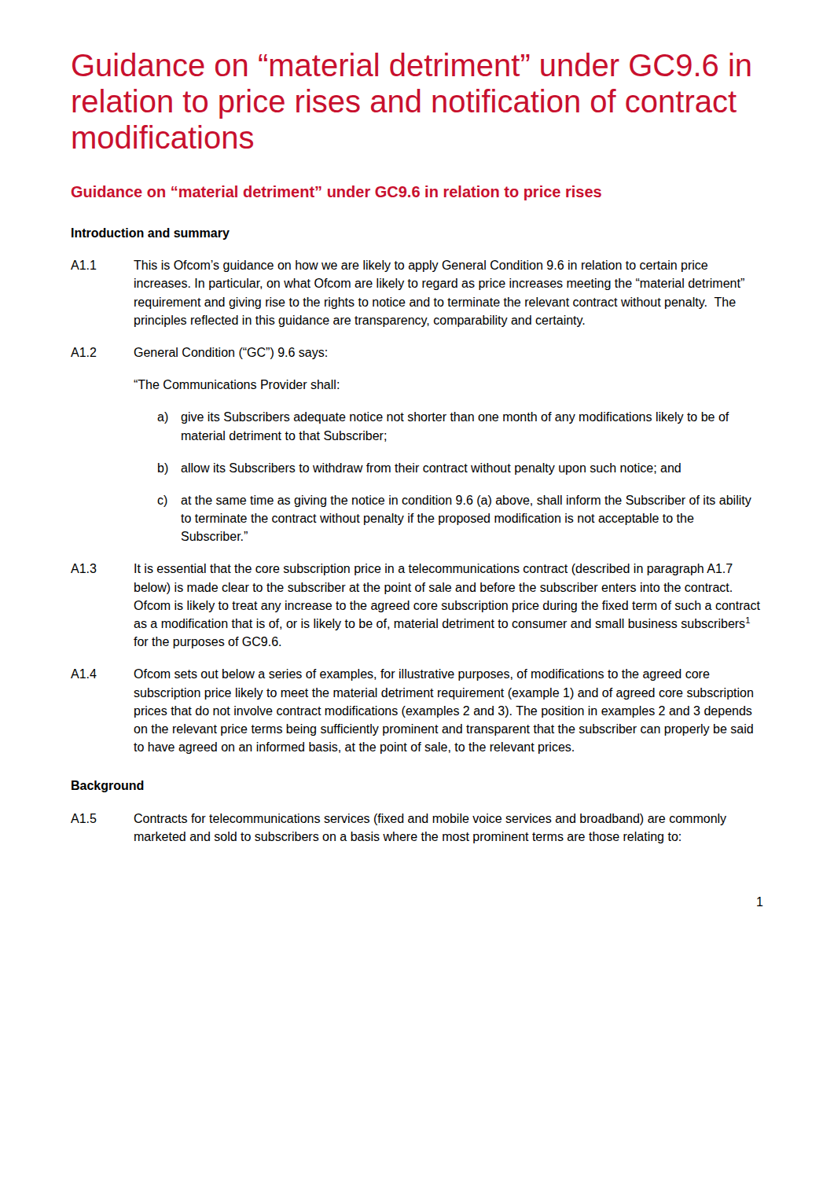Guidance on “material detriment” under GC9.6 in relation to price rises and notification of contract modifications
Guidance on “material detriment” under GC9.6 in relation to price rises
Introduction and summary
A1.1
This is Ofcom’s guidance on how we are likely to apply General Condition 9.6 in relation to certain price increases. In particular, on what Ofcom are likely to regard as price increases meeting the “material detriment” requirement and giving rise to the rights to notice and to terminate the relevant contract without penalty. The principles reflected in this guidance are transparency, comparability and certainty.
A1.2
General Condition (“GC”) 9.6 says:
“The Communications Provider shall:
a)
give its Subscribers adequate notice not shorter than one month of any modifications likely to be of material detriment to that Subscriber;
b)
allow its Subscribers to withdraw from their contract without penalty upon such notice; and
c)
at the same time as giving the notice in condition 9.6 (a) above, shall inform the Subscriber of its ability to terminate the contract without penalty if the proposed modification is not acceptable to the Subscriber.”
A1.3
It is essential that the core subscription price in a telecommunications contract (described in paragraph A1.7 below) is made clear to the subscriber at the point of sale and before the subscriber enters into the contract. Ofcom is likely to treat any increase to the agreed core subscription price during the fixed term of such a contract as a modification that is of, or is likely to be of, material detriment to consumer and small business subscribers1 for the purposes of GC9.6.
A1.4
Ofcom sets out below a series of examples, for illustrative purposes, of modifications to the agreed core subscription price likely to meet the material detriment requirement (example 1) and of agreed core subscription prices that do not involve contract modifications (examples 2 and 3). The position in examples 2 and 3 depends on the relevant price terms being sufficiently prominent and transparent that the subscriber can properly be said to have agreed on an informed basis, at the point of sale, to the relevant prices.
Background
A1.5
Contracts for telecommunications services (fixed and mobile voice services and broadband) are commonly marketed and sold to subscribers on a basis where the most prominent terms are those relating to:
1